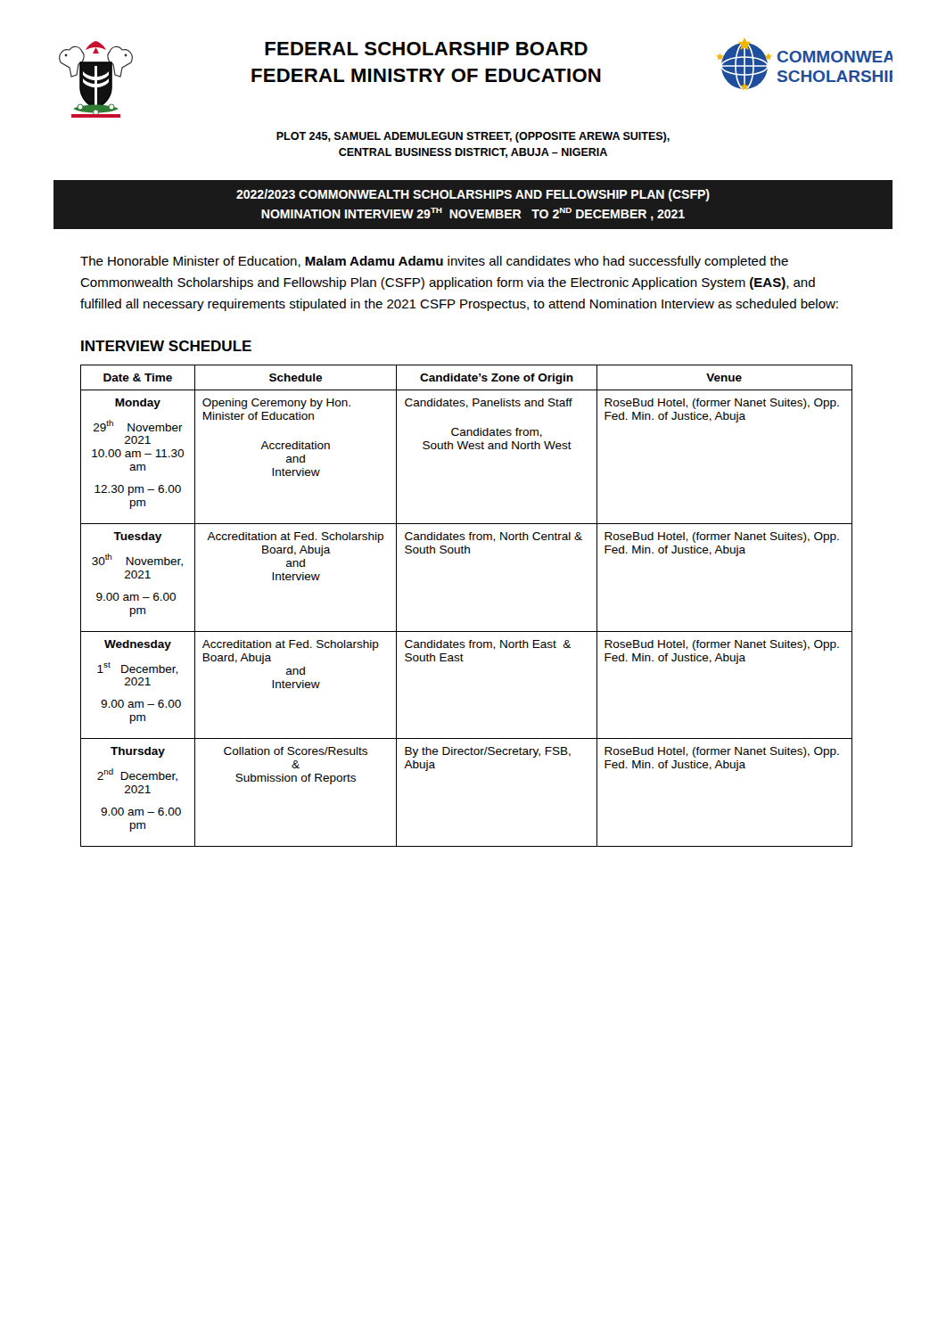FEDERAL SCHOLARSHIP BOARD
FEDERAL MINISTRY OF EDUCATION
COMMONWEALTH SCHOLARSHIPS
PLOT 245, SAMUEL ADEMULEGUN STREET, (OPPOSITE AREWA SUITES),
CENTRAL BUSINESS DISTRICT, ABUJA – NIGERIA
2022/2023 COMMONWEALTH SCHOLARSHIPS AND FELLOWSHIP PLAN (CSFP)
NOMINATION INTERVIEW 29TH NOVEMBER TO 2ND DECEMBER , 2021
The Honorable Minister of Education, Malam Adamu Adamu invites all candidates who had successfully completed the Commonwealth Scholarships and Fellowship Plan (CSFP) application form via the Electronic Application System (EAS), and fulfilled all necessary requirements stipulated in the 2021 CSFP Prospectus, to attend Nomination Interview as scheduled below:
INTERVIEW SCHEDULE
| Date & Time | Schedule | Candidate’s Zone of Origin | Venue |
| --- | --- | --- | --- |
| Monday 29 th November 2021 10.00 am – 11.30 am 12.30 pm – 6.00 pm | Opening Ceremony by Hon. Minister of Education Accreditation and Interview | Candidates, Panelists and Staff Candidates from, South West and North West | RoseBud Hotel, (former Nanet Suites), Opp. Fed. Min. of Justice, Abuja |
| Tuesday 30 th November, 2021 9.00 am – 6.00 pm | Accreditation at Fed. Scholarship Board, Abuja and Interview | Candidates from, North Central & South South | RoseBud Hotel, (former Nanet Suites), Opp. Fed. Min. of Justice, Abuja |
| Wednesday 1 st December, 2021 9.00 am – 6.00 pm | Accreditation at Fed. Scholarship Board, Abuja and Interview | Candidates from, North East & South East | RoseBud Hotel, (former Nanet Suites), Opp. Fed. Min. of Justice, Abuja |
| Thursday 2 nd December, 2021 9.00 am – 6.00 pm | Collation of Scores/Results & Submission of Reports | By the Director/Secretary, FSB, Abuja | RoseBud Hotel, (former Nanet Suites), Opp. Fed. Min. of Justice, Abuja |